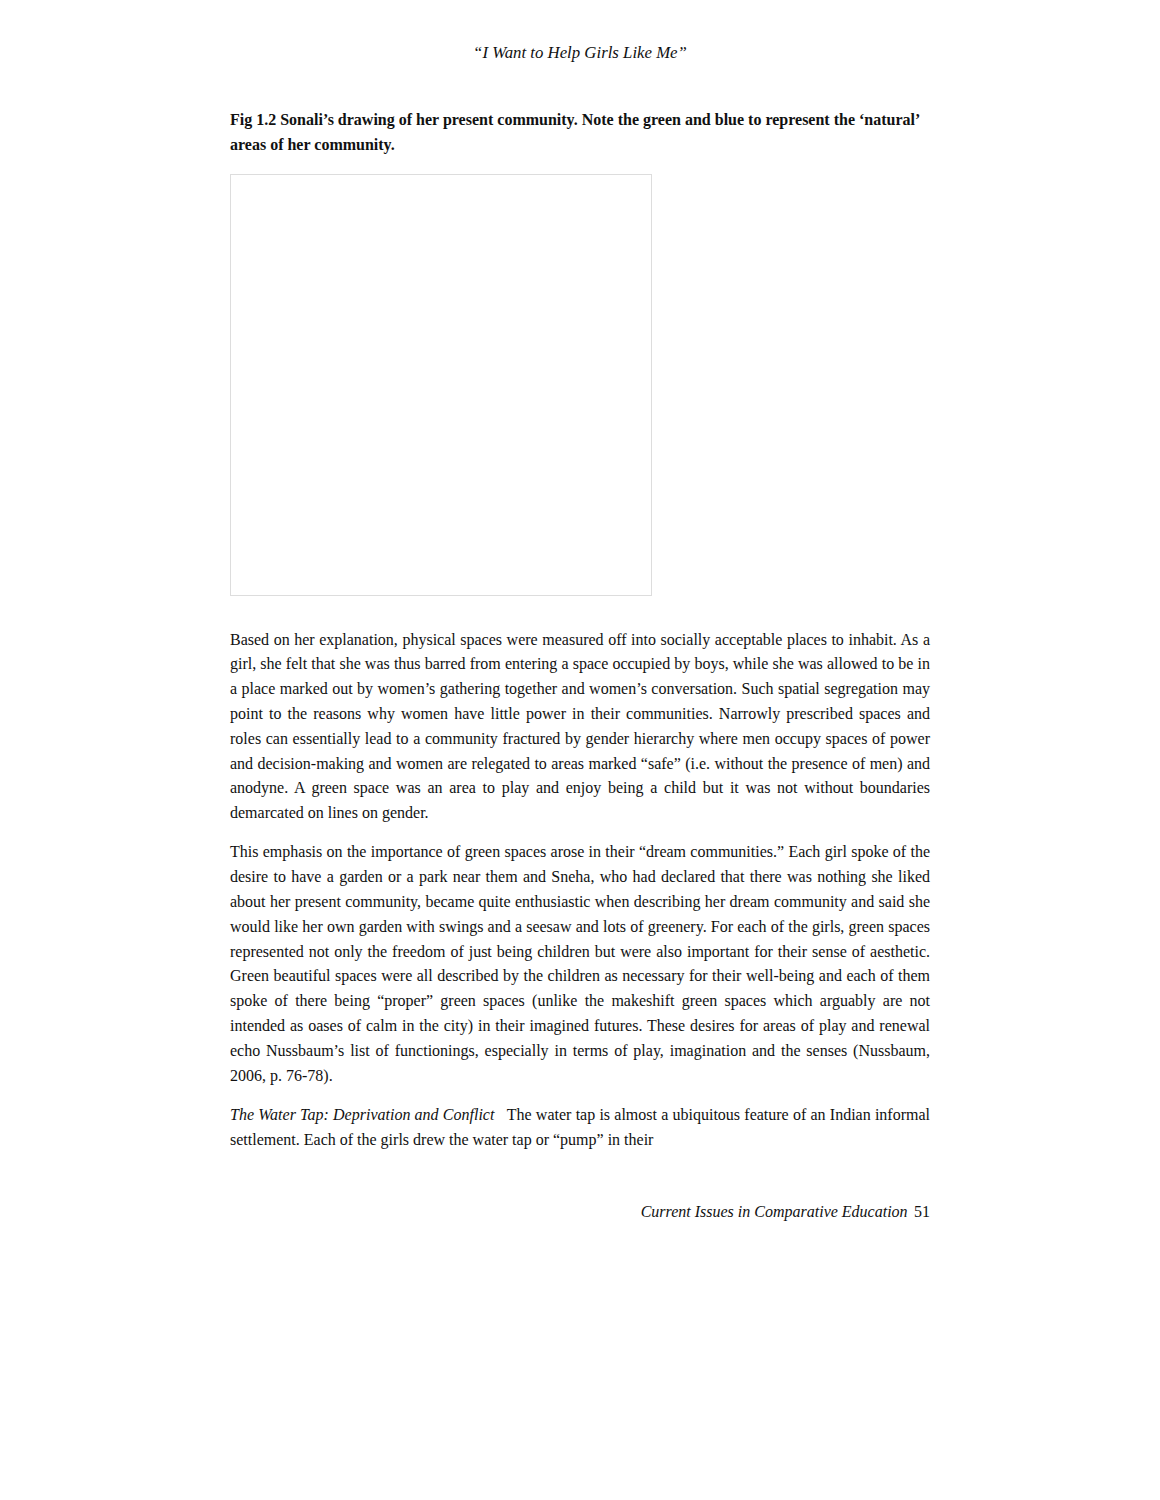“I Want to Help Girls Like Me”
Fig 1.2 Sonali’s drawing of her present community. Note the green and blue to represent the ‘natural’ areas of her community.
Based on her explanation, physical spaces were measured off into socially acceptable places to inhabit. As a girl, she felt that she was thus barred from entering a space occupied by boys, while she was allowed to be in a place marked out by women’s gathering together and women’s conversation. Such spatial segregation may point to the reasons why women have little power in their communities. Narrowly prescribed spaces and roles can essentially lead to a community fractured by gender hierarchy where men occupy spaces of power and decision-making and women are relegated to areas marked “safe” (i.e. without the presence of men) and anodyne. A green space was an area to play and enjoy being a child but it was not without boundaries demarcated on lines on gender.
This emphasis on the importance of green spaces arose in their “dream communities.” Each girl spoke of the desire to have a garden or a park near them and Sneha, who had declared that there was nothing she liked about her present community, became quite enthusiastic when describing her dream community and said she would like her own garden with swings and a seesaw and lots of greenery. For each of the girls, green spaces represented not only the freedom of just being children but were also important for their sense of aesthetic. Green beautiful spaces were all described by the children as necessary for their well-being and each of them spoke of there being “proper” green spaces (unlike the makeshift green spaces which arguably are not intended as oases of calm in the city) in their imagined futures. These desires for areas of play and renewal echo Nussbaum’s list of functionings, especially in terms of play, imagination and the senses (Nussbaum, 2006, p. 76-78).
The Water Tap: Deprivation and Conflict The water tap is almost a ubiquitous feature of an Indian informal settlement. Each of the girls drew the water tap or “pump” in their
Current Issues in Comparative Education51